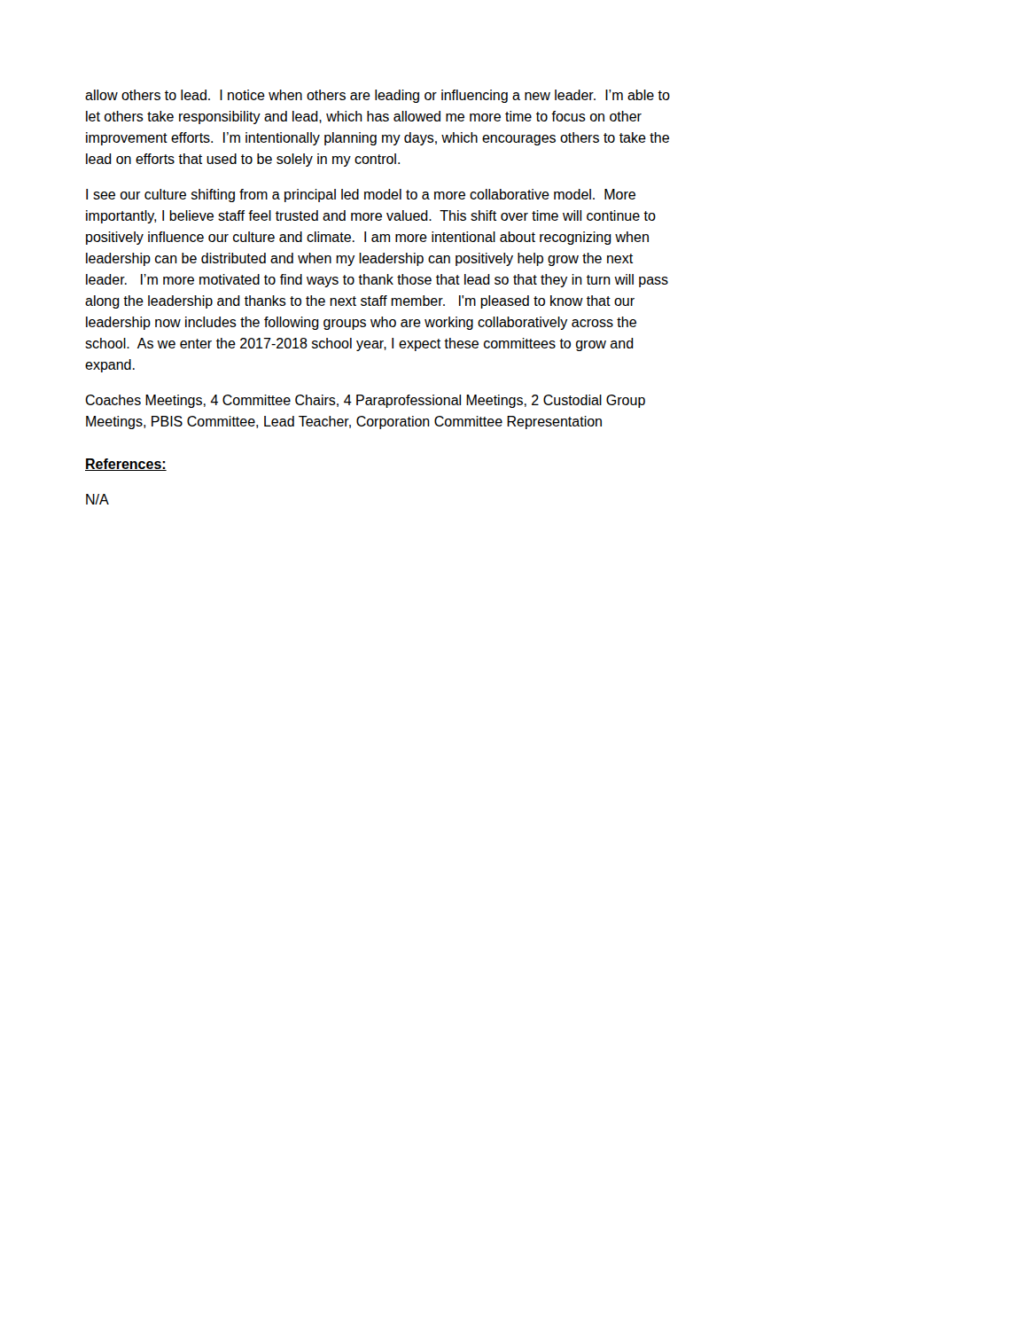allow others to lead. I notice when others are leading or influencing a new leader. I’m able to let others take responsibility and lead, which has allowed me more time to focus on other improvement efforts. I’m intentionally planning my days, which encourages others to take the lead on efforts that used to be solely in my control.
I see our culture shifting from a principal led model to a more collaborative model. More importantly, I believe staff feel trusted and more valued. This shift over time will continue to positively influence our culture and climate. I am more intentional about recognizing when leadership can be distributed and when my leadership can positively help grow the next leader. I’m more motivated to find ways to thank those that lead so that they in turn will pass along the leadership and thanks to the next staff member. I'm pleased to know that our leadership now includes the following groups who are working collaboratively across the school. As we enter the 2017-2018 school year, I expect these committees to grow and expand.
Coaches Meetings, 4 Committee Chairs, 4 Paraprofessional Meetings, 2 Custodial Group Meetings, PBIS Committee, Lead Teacher, Corporation Committee Representation
References:
N/A